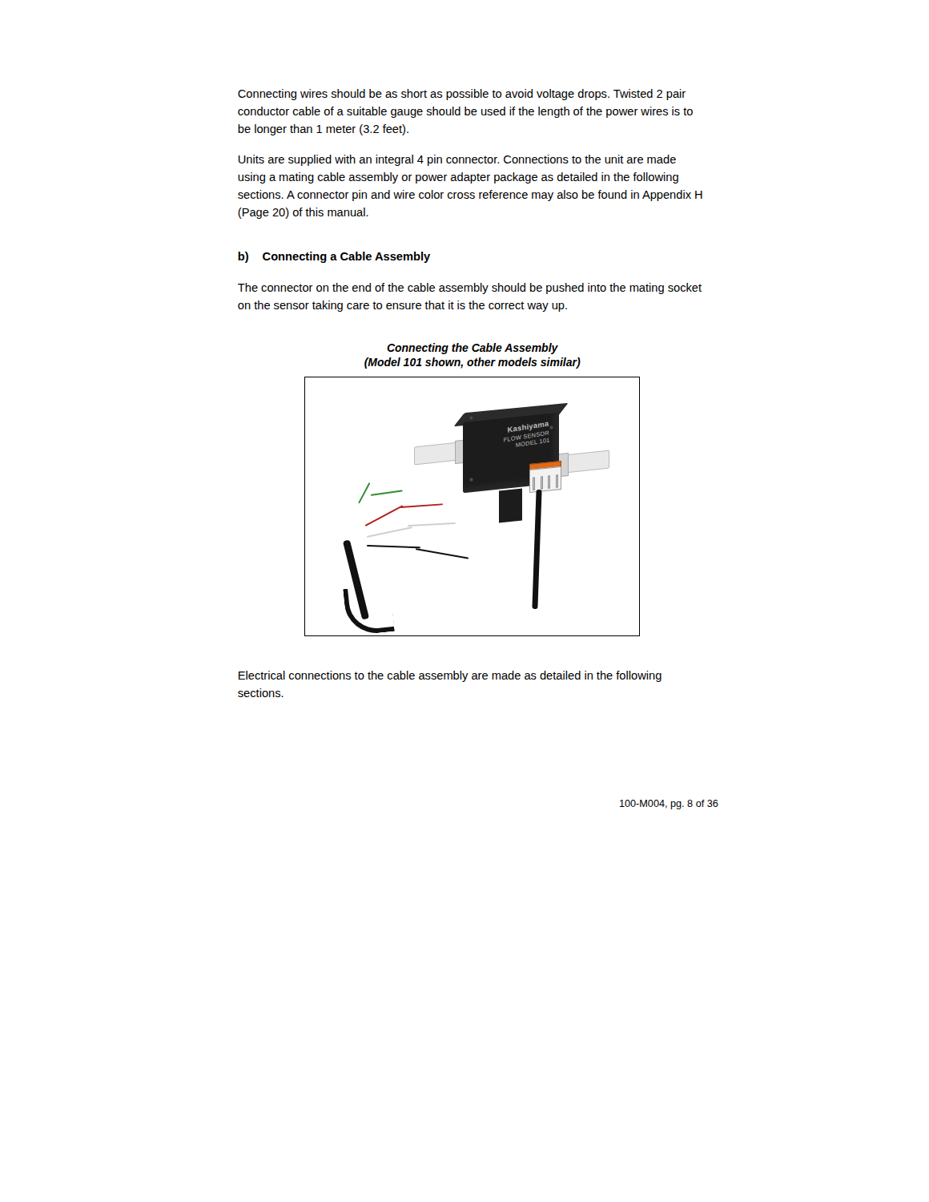Connecting wires should be as short as possible to avoid voltage drops. Twisted 2 pair conductor cable of a suitable gauge should be used if the length of the power wires is to be longer than 1 meter (3.2 feet).
Units are supplied with an integral 4 pin connector. Connections to the unit are made using a mating cable assembly or power adapter package as detailed in the following sections. A connector pin and wire color cross reference may also be found in Appendix H (Page 20) of this manual.
b) Connecting a Cable Assembly
The connector on the end of the cable assembly should be pushed into the mating socket on the sensor taking care to ensure that it is the correct way up.
Connecting the Cable Assembly
(Model 101 shown, other models similar)
Kashiyama FLOW SENSOR
MODEL 101
Electrical connections to the cable assembly are made as detailed in the following sections.
100-M004, pg. 8 of 36